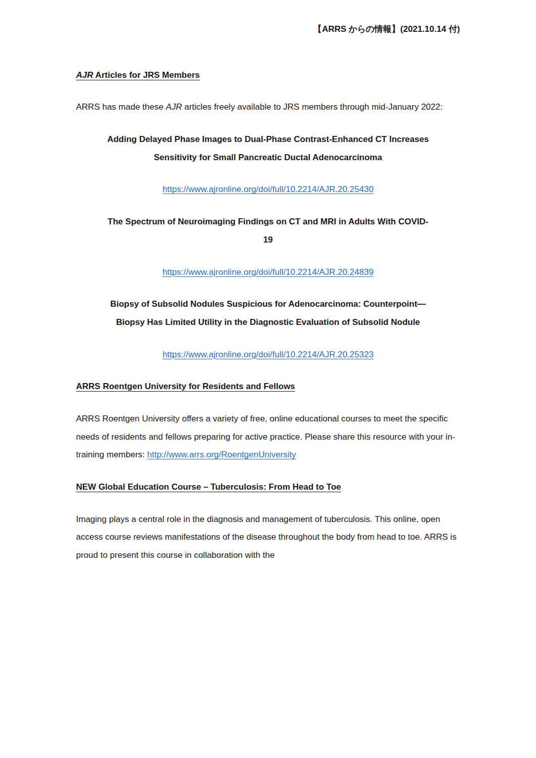【ARRS からの情報】(2021.10.14 付)
AJR Articles for JRS Members
ARRS has made these AJR articles freely available to JRS members through mid-January 2022:
Adding Delayed Phase Images to Dual-Phase Contrast-Enhanced CT Increases Sensitivity for Small Pancreatic Ductal Adenocarcinoma
https://www.ajronline.org/doi/full/10.2214/AJR.20.25430
The Spectrum of Neuroimaging Findings on CT and MRI in Adults With COVID-19
https://www.ajronline.org/doi/full/10.2214/AJR.20.24839
Biopsy of Subsolid Nodules Suspicious for Adenocarcinoma: Counterpoint—Biopsy Has Limited Utility in the Diagnostic Evaluation of Subsolid Nodule
https://www.ajronline.org/doi/full/10.2214/AJR.20.25323
ARRS Roentgen University for Residents and Fellows
ARRS Roentgen University offers a variety of free, online educational courses to meet the specific needs of residents and fellows preparing for active practice. Please share this resource with your in-training members: http://www.arrs.org/RoentgenUniversity
NEW Global Education Course – Tuberculosis: From Head to Toe
Imaging plays a central role in the diagnosis and management of tuberculosis. This online, open access course reviews manifestations of the disease throughout the body from head to toe. ARRS is proud to present this course in collaboration with the